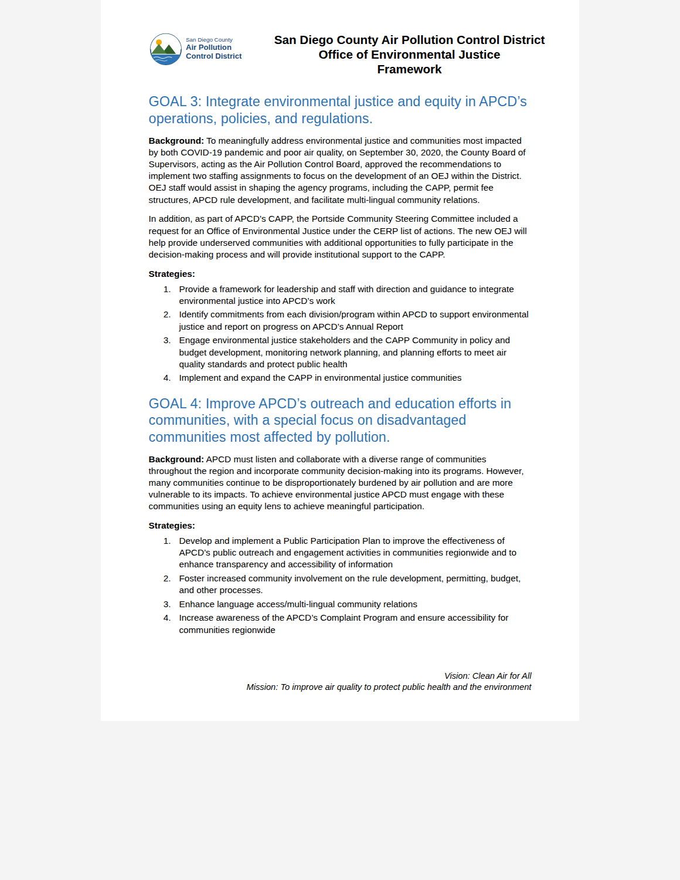San Diego County Air Pollution Control District
San Diego County Air Pollution Control District Office of Environmental Justice Framework
GOAL 3: Integrate environmental justice and equity in APCD’s operations, policies, and regulations.
Background: To meaningfully address environmental justice and communities most impacted by both COVID-19 pandemic and poor air quality, on September 30, 2020, the County Board of Supervisors, acting as the Air Pollution Control Board, approved the recommendations to implement two staffing assignments to focus on the development of an OEJ within the District. OEJ staff would assist in shaping the agency programs, including the CAPP, permit fee structures, APCD rule development, and facilitate multi-lingual community relations.
In addition, as part of APCD’s CAPP, the Portside Community Steering Committee included a request for an Office of Environmental Justice under the CERP list of actions. The new OEJ will help provide underserved communities with additional opportunities to fully participate in the decision-making process and will provide institutional support to the CAPP.
Strategies:
Provide a framework for leadership and staff with direction and guidance to integrate environmental justice into APCD’s work
Identify commitments from each division/program within APCD to support environmental justice and report on progress on APCD’s Annual Report
Engage environmental justice stakeholders and the CAPP Community in policy and budget development, monitoring network planning, and planning efforts to meet air quality standards and protect public health
Implement and expand the CAPP in environmental justice communities
GOAL 4: Improve APCD’s outreach and education efforts in communities, with a special focus on disadvantaged communities most affected by pollution.
Background: APCD must listen and collaborate with a diverse range of communities throughout the region and incorporate community decision-making into its programs. However, many communities continue to be disproportionately burdened by air pollution and are more vulnerable to its impacts. To achieve environmental justice APCD must engage with these communities using an equity lens to achieve meaningful participation.
Strategies:
Develop and implement a Public Participation Plan to improve the effectiveness of APCD’s public outreach and engagement activities in communities regionwide and to enhance transparency and accessibility of information
Foster increased community involvement on the rule development, permitting, budget, and other processes.
Enhance language access/multi-lingual community relations
Increase awareness of the APCD’s Complaint Program and ensure accessibility for communities regionwide
Vision: Clean Air for All Mission: To improve air quality to protect public health and the environment